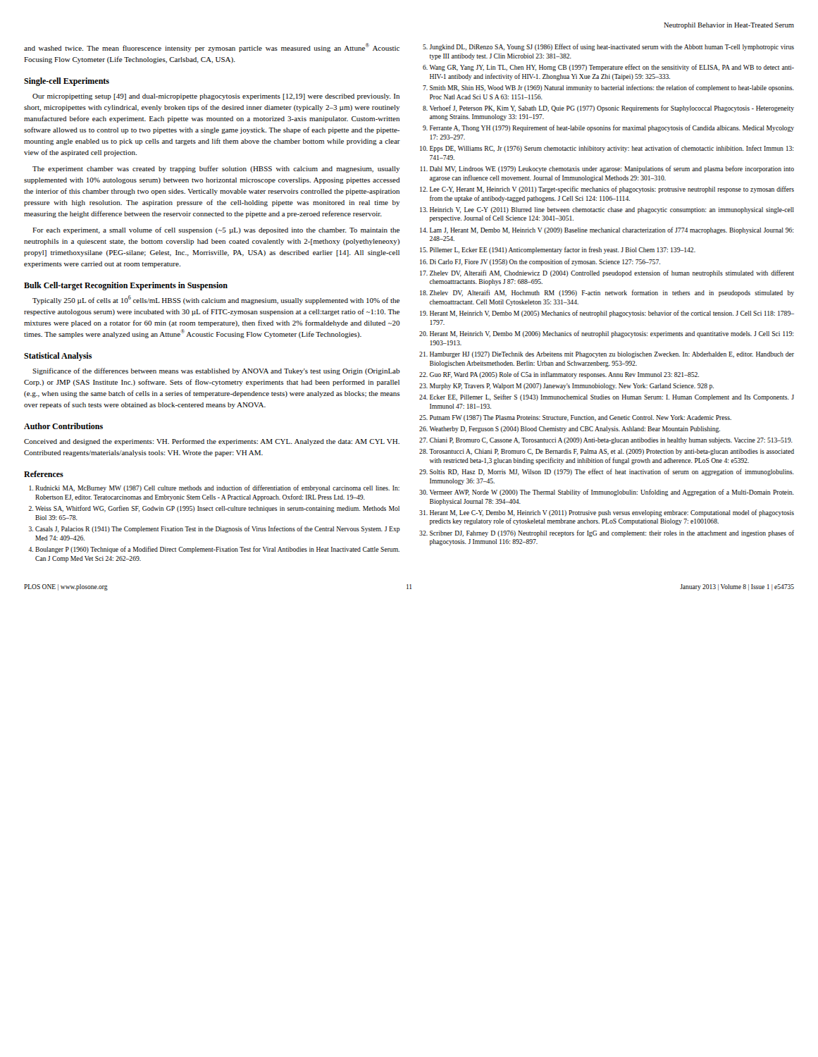Neutrophil Behavior in Heat-Treated Serum
and washed twice. The mean fluorescence intensity per zymosan particle was measured using an Attune® Acoustic Focusing Flow Cytometer (Life Technologies, Carlsbad, CA, USA).
Single-cell Experiments
Our micropipetting setup [49] and dual-micropipette phagocytosis experiments [12,19] were described previously. In short, micropipettes with cylindrical, evenly broken tips of the desired inner diameter (typically 2–3 µm) were routinely manufactured before each experiment. Each pipette was mounted on a motorized 3-axis manipulator. Custom-written software allowed us to control up to two pipettes with a single game joystick. The shape of each pipette and the pipette-mounting angle enabled us to pick up cells and targets and lift them above the chamber bottom while providing a clear view of the aspirated cell projection.
The experiment chamber was created by trapping buffer solution (HBSS with calcium and magnesium, usually supplemented with 10% autologous serum) between two horizontal microscope coverslips. Apposing pipettes accessed the interior of this chamber through two open sides. Vertically movable water reservoirs controlled the pipette-aspiration pressure with high resolution. The aspiration pressure of the cell-holding pipette was monitored in real time by measuring the height difference between the reservoir connected to the pipette and a pre-zeroed reference reservoir.
For each experiment, a small volume of cell suspension (~5 µL) was deposited into the chamber. To maintain the neutrophils in a quiescent state, the bottom coverslip had been coated covalently with 2-[methoxy (polyethyleneoxy) propyl] trimethoxysilane (PEG-silane; Gelest, Inc., Morrisville, PA, USA) as described earlier [14]. All single-cell experiments were carried out at room temperature.
Bulk Cell-target Recognition Experiments in Suspension
Typically 250 µL of cells at 106 cells/mL HBSS (with calcium and magnesium, usually supplemented with 10% of the respective autologous serum) were incubated with 30 µL of FITC-zymosan suspension at a cell:target ratio of ~1:10. The mixtures were placed on a rotator for 60 min (at room temperature), then fixed with 2% formaldehyde and diluted ~20 times. The samples were analyzed using an Attune® Acoustic Focusing Flow Cytometer (Life Technologies).
Statistical Analysis
Significance of the differences between means was established by ANOVA and Tukey's test using Origin (OriginLab Corp.) or JMP (SAS Institute Inc.) software. Sets of flow-cytometry experiments that had been performed in parallel (e.g., when using the same batch of cells in a series of temperature-dependence tests) were analyzed as blocks; the means over repeats of such tests were obtained as block-centered means by ANOVA.
Author Contributions
Conceived and designed the experiments: VH. Performed the experiments: AM CYL. Analyzed the data: AM CYL VH. Contributed reagents/materials/analysis tools: VH. Wrote the paper: VH AM.
References
Rudnicki MA, McBurney MW (1987) Cell culture methods and induction of differentiation of embryonal carcinoma cell lines. In: Robertson EJ, editor. Teratocarcinomas and Embryonic Stem Cells - A Practical Approach. Oxford: IRL Press Ltd. 19–49.
Weiss SA, Whitford WG, Gorfien SF, Godwin GP (1995) Insect cell-culture techniques in serum-containing medium. Methods Mol Biol 39: 65–78.
Casals J, Palacios R (1941) The Complement Fixation Test in the Diagnosis of Virus Infections of the Central Nervous System. J Exp Med 74: 409–426.
Boulanger P (1960) Technique of a Modified Direct Complement-Fixation Test for Viral Antibodies in Heat Inactivated Cattle Serum. Can J Comp Med Vet Sci 24: 262–269.
Jungkind DL, DiRenzo SA, Young SJ (1986) Effect of using heat-inactivated serum with the Abbott human T-cell lymphotropic virus type III antibody test. J Clin Microbiol 23: 381–382.
Wang GR, Yang JY, Lin TL, Chen HY, Horng CB (1997) Temperature effect on the sensitivity of ELISA, PA and WB to detect anti-HIV-1 antibody and infectivity of HIV-1. Zhonghua Yi Xue Za Zhi (Taipei) 59: 325–333.
Smith MR, Shin HS, Wood WB Jr (1969) Natural immunity to bacterial infections: the relation of complement to heat-labile opsonins. Proc Natl Acad Sci U S A 63: 1151–1156.
Verhoef J, Peterson PK, Kim Y, Sabath LD, Quie PG (1977) Opsonic Requirements for Staphylococcal Phagocytosis - Heterogeneity among Strains. Immunology 33: 191–197.
Ferrante A, Thong YH (1979) Requirement of heat-labile opsonins for maximal phagocytosis of Candida albicans. Medical Mycology 17: 293–297.
Epps DE, Williams RC, Jr (1976) Serum chemotactic inhibitory activity: heat activation of chemotactic inhibition. Infect Immun 13: 741–749.
Dahl MV, Lindroos WE (1979) Leukocyte chemotaxis under agarose: Manipulations of serum and plasma before incorporation into agarose can influence cell movement. Journal of Immunological Methods 29: 301–310.
Lee C-Y, Herant M, Heinrich V (2011) Target-specific mechanics of phagocytosis: protrusive neutrophil response to zymosan differs from the uptake of antibody-tagged pathogens. J Cell Sci 124: 1106–1114.
Heinrich V, Lee C-Y (2011) Blurred line between chemotactic chase and phagocytic consumption: an immunophysical single-cell perspective. Journal of Cell Science 124: 3041–3051.
Lam J, Herant M, Dembo M, Heinrich V (2009) Baseline mechanical characterization of J774 macrophages. Biophysical Journal 96: 248–254.
Pillemer L, Ecker EE (1941) Anticomplementary factor in fresh yeast. J Biol Chem 137: 139–142.
Di Carlo FJ, Fiore JV (1958) On the composition of zymosan. Science 127: 756–757.
Zhelev DV, Alteraifi AM, Chodniewicz D (2004) Controlled pseudopod extension of human neutrophils stimulated with different chemoattractants. Biophys J 87: 688–695.
Zhelev DV, Alteraifi AM, Hochmuth RM (1996) F-actin network formation in tethers and in pseudopods stimulated by chemoattractant. Cell Motil Cytoskeleton 35: 331–344.
Herant M, Heinrich V, Dembo M (2005) Mechanics of neutrophil phagocytosis: behavior of the cortical tension. J Cell Sci 118: 1789–1797.
Herant M, Heinrich V, Dembo M (2006) Mechanics of neutrophil phagocytosis: experiments and quantitative models. J Cell Sci 119: 1903–1913.
Hamburger HJ (1927) DieTechnik des Arbeitens mit Phagocyten zu biologischen Zwecken. In: Abderhalden E, editor. Handbuch der Biologischen Arbeitsmethoden. Berlin: Urban and Schwarzenberg. 953–992.
Guo RF, Ward PA (2005) Role of C5a in inflammatory responses. Annu Rev Immunol 23: 821–852.
Murphy KP, Travers P, Walport M (2007) Janeway's Immunobiology. New York: Garland Science. 928 p.
Ecker EE, Pillemer L, Seifter S (1943) Immunochemical Studies on Human Serum: I. Human Complement and Its Components. J Immunol 47: 181–193.
Putnam FW (1987) The Plasma Proteins: Structure, Function, and Genetic Control. New York: Academic Press.
Weatherby D, Ferguson S (2004) Blood Chemistry and CBC Analysis. Ashland: Bear Mountain Publishing.
Chiani P, Bromuro C, Cassone A, Torosantucci A (2009) Anti-beta-glucan antibodies in healthy human subjects. Vaccine 27: 513–519.
Torosantucci A, Chiani P, Bromuro C, De Bernardis F, Palma AS, et al. (2009) Protection by anti-beta-glucan antibodies is associated with restricted beta-1,3 glucan binding specificity and inhibition of fungal growth and adherence. PLoS One 4: e5392.
Soltis RD, Hasz D, Morris MJ, Wilson ID (1979) The effect of heat inactivation of serum on aggregation of immunoglobulins. Immunology 36: 37–45.
Vermeer AWP, Norde W (2000) The Thermal Stability of Immunoglobulin: Unfolding and Aggregation of a Multi-Domain Protein. Biophysical Journal 78: 394–404.
Herant M, Lee C-Y, Dembo M, Heinrich V (2011) Protrusive push versus enveloping embrace: Computational model of phagocytosis predicts key regulatory role of cytoskeletal membrane anchors. PLoS Computational Biology 7: e1001068.
Scribner DJ, Fahrney D (1976) Neutrophil receptors for IgG and complement: their roles in the attachment and ingestion phases of phagocytosis. J Immunol 116: 892–897.
PLOS ONE | www.plosone.org
11
January 2013 | Volume 8 | Issue 1 | e54735